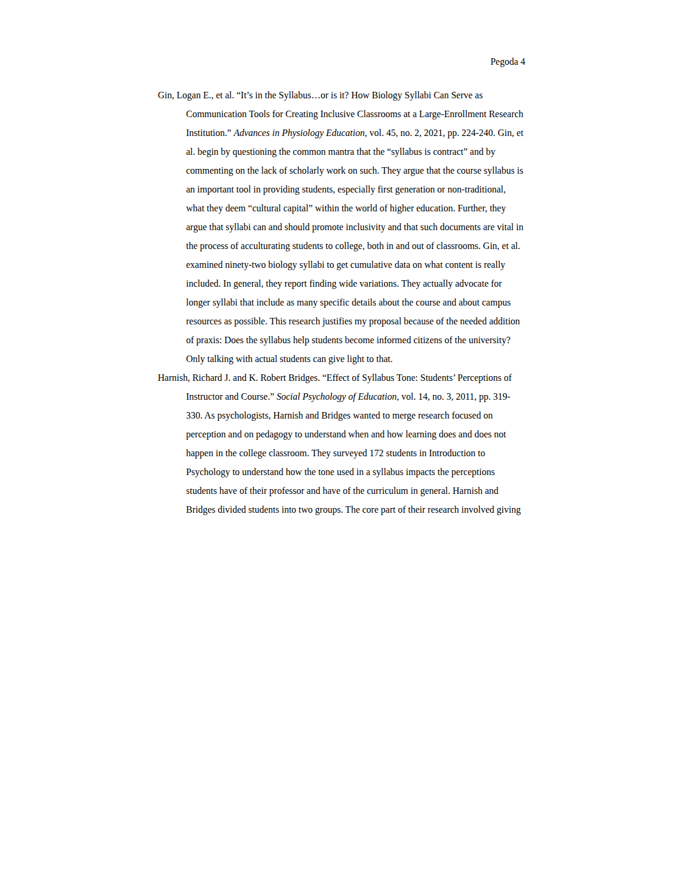Pegoda 4
Gin, Logan E., et al. “It’s in the Syllabus…or is it? How Biology Syllabi Can Serve as Communication Tools for Creating Inclusive Classrooms at a Large-Enrollment Research Institution.” Advances in Physiology Education, vol. 45, no. 2, 2021, pp. 224-240. Gin, et al. begin by questioning the common mantra that the “syllabus is contract” and by commenting on the lack of scholarly work on such. They argue that the course syllabus is an important tool in providing students, especially first generation or non-traditional, what they deem “cultural capital” within the world of higher education. Further, they argue that syllabi can and should promote inclusivity and that such documents are vital in the process of acculturating students to college, both in and out of classrooms. Gin, et al. examined ninety-two biology syllabi to get cumulative data on what content is really included. In general, they report finding wide variations. They actually advocate for longer syllabi that include as many specific details about the course and about campus resources as possible. This research justifies my proposal because of the needed addition of praxis: Does the syllabus help students become informed citizens of the university? Only talking with actual students can give light to that.
Harnish, Richard J. and K. Robert Bridges. “Effect of Syllabus Tone: Students’ Perceptions of Instructor and Course.” Social Psychology of Education, vol. 14, no. 3, 2011, pp. 319-330. As psychologists, Harnish and Bridges wanted to merge research focused on perception and on pedagogy to understand when and how learning does and does not happen in the college classroom. They surveyed 172 students in Introduction to Psychology to understand how the tone used in a syllabus impacts the perceptions students have of their professor and have of the curriculum in general. Harnish and Bridges divided students into two groups. The core part of their research involved giving